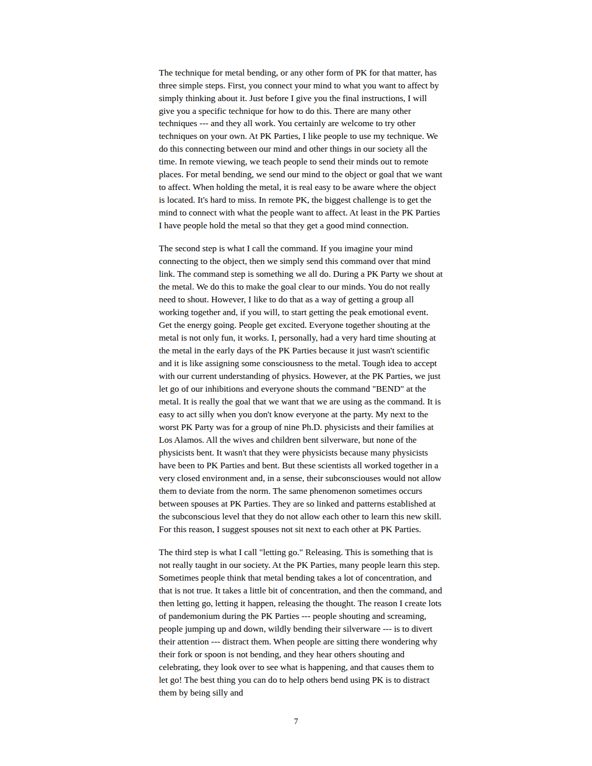The technique for metal bending, or any other form of PK for that matter, has three simple steps. First, you connect your mind to what you want to affect by simply thinking about it. Just before I give you the final instructions, I will give you a specific technique for how to do this. There are many other techniques --- and they all work. You certainly are welcome to try other techniques on your own. At PK Parties, I like people to use my technique. We do this connecting between our mind and other things in our society all the time. In remote viewing, we teach people to send their minds out to remote places. For metal bending, we send our mind to the object or goal that we want to affect. When holding the metal, it is real easy to be aware where the object is located. It's hard to miss. In remote PK, the biggest challenge is to get the mind to connect with what the people want to affect. At least in the PK Parties I have people hold the metal so that they get a good mind connection.
The second step is what I call the command. If you imagine your mind connecting to the object, then we simply send this command over that mind link. The command step is something we all do. During a PK Party we shout at the metal. We do this to make the goal clear to our minds. You do not really need to shout. However, I like to do that as a way of getting a group all working together and, if you will, to start getting the peak emotional event. Get the energy going. People get excited. Everyone together shouting at the metal is not only fun, it works. I, personally, had a very hard time shouting at the metal in the early days of the PK Parties because it just wasn't scientific and it is like assigning some consciousness to the metal. Tough idea to accept with our current understanding of physics. However, at the PK Parties, we just let go of our inhibitions and everyone shouts the command "BEND" at the metal. It is really the goal that we want that we are using as the command. It is easy to act silly when you don't know everyone at the party. My next to the worst PK Party was for a group of nine Ph.D. physicists and their families at Los Alamos. All the wives and children bent silverware, but none of the physicists bent. It wasn't that they were physicists because many physicists have been to PK Parties and bent. But these scientists all worked together in a very closed environment and, in a sense, their subconsciouses would not allow them to deviate from the norm. The same phenomenon sometimes occurs between spouses at PK Parties. They are so linked and patterns established at the subconscious level that they do not allow each other to learn this new skill. For this reason, I suggest spouses not sit next to each other at PK Parties.
The third step is what I call "letting go." Releasing. This is something that is not really taught in our society. At the PK Parties, many people learn this step. Sometimes people think that metal bending takes a lot of concentration, and that is not true. It takes a little bit of concentration, and then the command, and then letting go, letting it happen, releasing the thought. The reason I create lots of pandemonium during the PK Parties --- people shouting and screaming, people jumping up and down, wildly bending their silverware --- is to divert their attention --- distract them. When people are sitting there wondering why their fork or spoon is not bending, and they hear others shouting and celebrating, they look over to see what is happening, and that causes them to let go! The best thing you can do to help others bend using PK is to distract them by being silly and
7